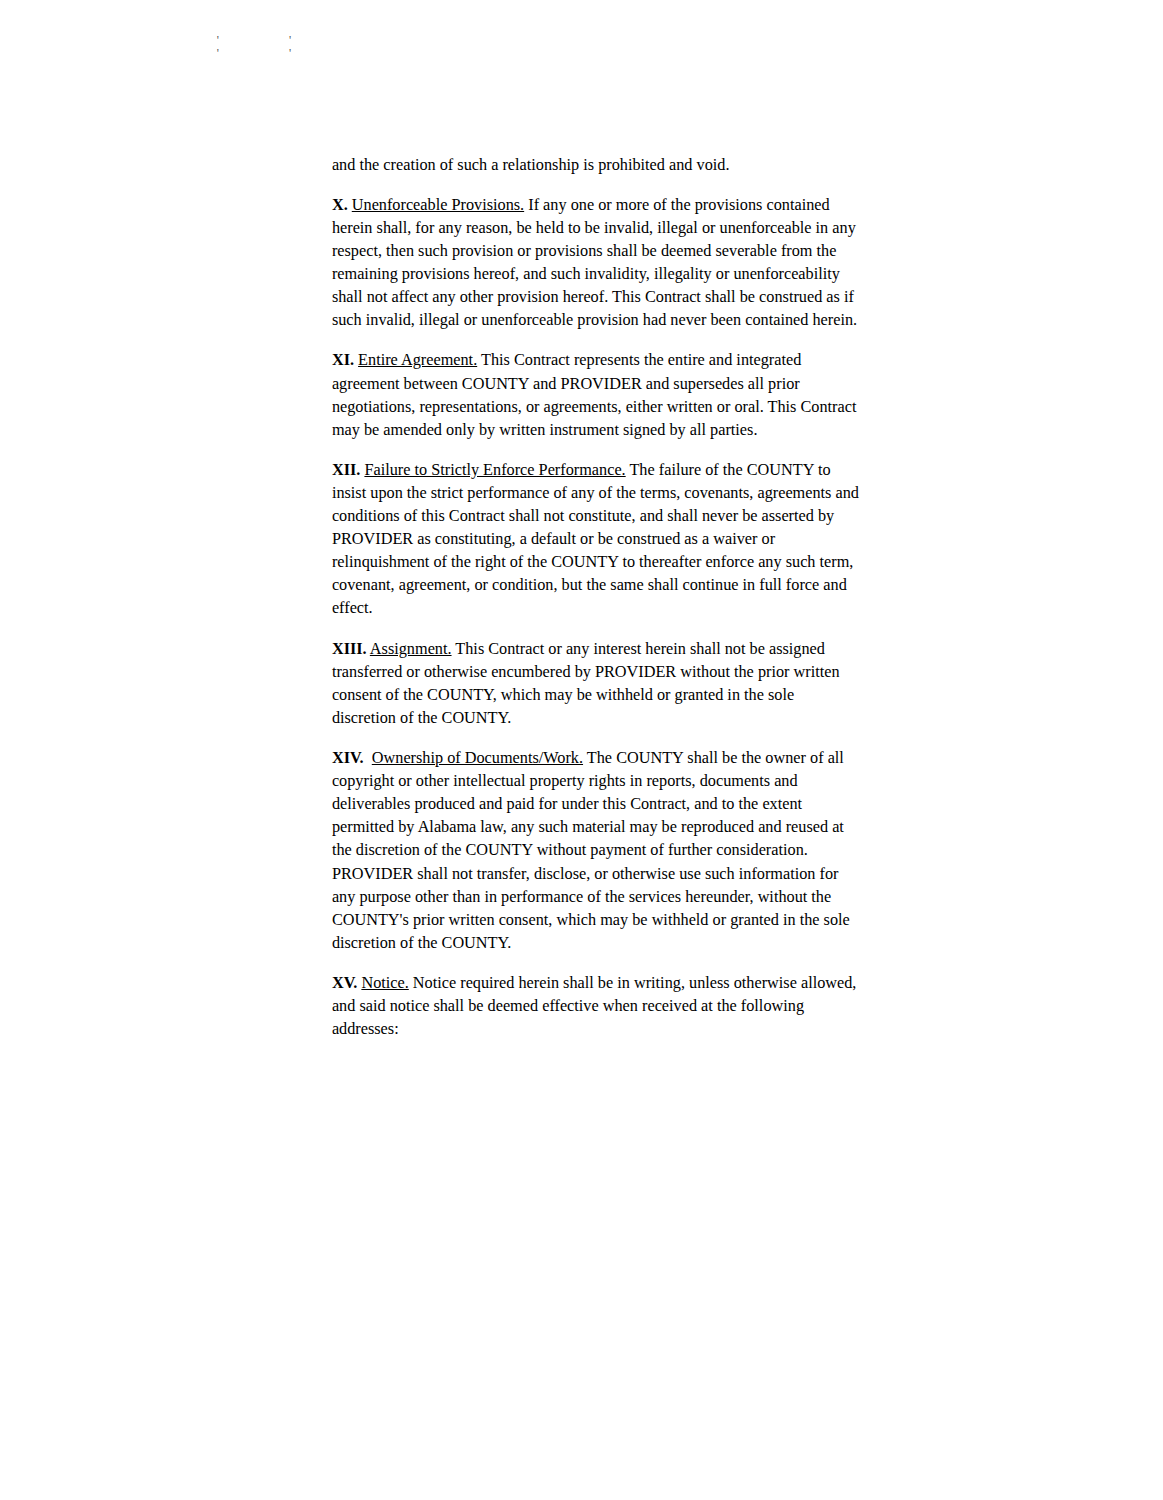' '
' '
and the creation of such a relationship is prohibited and void.
X. Unenforceable Provisions. If any one or more of the provisions contained herein shall, for any reason, be held to be invalid, illegal or unenforceable in any respect, then such provision or provisions shall be deemed severable from the remaining provisions hereof, and such invalidity, illegality or unenforceability shall not affect any other provision hereof. This Contract shall be construed as if such invalid, illegal or unenforceable provision had never been contained herein.
XI. Entire Agreement. This Contract represents the entire and integrated agreement between COUNTY and PROVIDER and supersedes all prior negotiations, representations, or agreements, either written or oral. This Contract may be amended only by written instrument signed by all parties.
XII. Failure to Strictly Enforce Performance. The failure of the COUNTY to insist upon the strict performance of any of the terms, covenants, agreements and conditions of this Contract shall not constitute, and shall never be asserted by PROVIDER as constituting, a default or be construed as a waiver or relinquishment of the right of the COUNTY to thereafter enforce any such term, covenant, agreement, or condition, but the same shall continue in full force and effect.
XIII. Assignment. This Contract or any interest herein shall not be assigned transferred or otherwise encumbered by PROVIDER without the prior written consent of the COUNTY, which may be withheld or granted in the sole discretion of the COUNTY.
XIV. Ownership of Documents/Work. The COUNTY shall be the owner of all copyright or other intellectual property rights in reports, documents and deliverables produced and paid for under this Contract, and to the extent permitted by Alabama law, any such material may be reproduced and reused at the discretion of the COUNTY without payment of further consideration. PROVIDER shall not transfer, disclose, or otherwise use such information for any purpose other than in performance of the services hereunder, without the COUNTY's prior written consent, which may be withheld or granted in the sole discretion of the COUNTY.
XV. Notice. Notice required herein shall be in writing, unless otherwise allowed, and said notice shall be deemed effective when received at the following addresses: